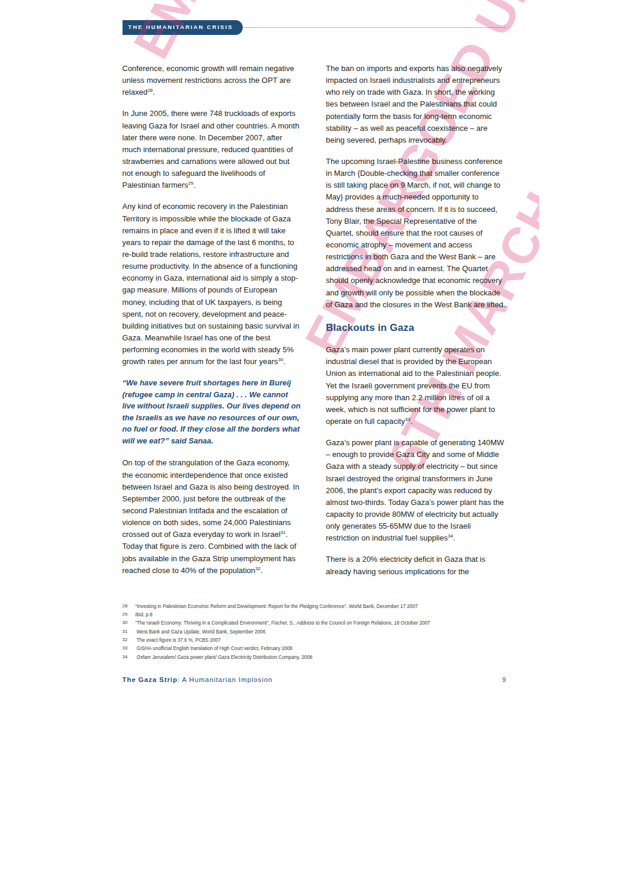The Humanitarian Crisis
EMBARGOED UNTIL 0001 HRS
EMBARGOED UNTIL 0001 HRS
6TH MARCH
Conference, economic growth will remain negative unless movement restrictions across the OPT are relaxed28.
In June 2005, there were 748 truckloads of exports leaving Gaza for Israel and other countries. A month later there were none. In December 2007, after much international pressure, reduced quantities of strawberries and carnations were allowed out but not enough to safeguard the livelihoods of Palestinian farmers29.
Any kind of economic recovery in the Palestinian Territory is impossible while the blockade of Gaza remains in place and even if it is lifted it will take years to repair the damage of the last 6 months, to re-build trade relations, restore infrastructure and resume productivity. In the absence of a functioning economy in Gaza, international aid is simply a stop-gap measure. Millions of pounds of European money, including that of UK taxpayers, is being spent, not on recovery, development and peace-building initiatives but on sustaining basic survival in Gaza. Meanwhile Israel has one of the best performing economies in the world with steady 5% growth rates per annum for the last four years30.
“We have severe fruit shortages here in Bureij (refugee camp in central Gaza) . . . We cannot live without Israeli supplies. Our lives depend on the Israelis as we have no resources of our own, no fuel or food. If they close all the borders what will we eat?” said Sanaa.
On top of the strangulation of the Gaza economy, the economic interdependence that once existed between Israel and Gaza is also being destroyed. In September 2000, just before the outbreak of the second Palestinian Intifada and the escalation of violence on both sides, some 24,000 Palestinians crossed out of Gaza everyday to work in Israel31. Today that figure is zero. Combined with the lack of jobs available in the Gaza Strip unemployment has reached close to 40% of the population32.
The ban on imports and exports has also negatively impacted on Israeli industrialists and entrepreneurs who rely on trade with Gaza. In short, the working ties between Israel and the Palestinians that could potentially form the basis for long-term economic stability – as well as peaceful coexistence – are being severed, perhaps irrevocably.
The upcoming Israel-Palestine business conference in March {Double-checking that smaller conference is still taking place on 9 March, if not, will change to May} provides a much-needed opportunity to address these areas of concern. If it is to succeed, Tony Blair, the Special Representative of the Quartet, should ensure that the root causes of economic atrophy – movement and access restrictions in both Gaza and the West Bank – are addressed head on and in earnest. The Quartet should openly acknowledge that economic recovery and growth will only be possible when the blockade of Gaza and the closures in the West Bank are lifted.
Blackouts in Gaza
Gaza’s main power plant currently operates on industrial diesel that is provided by the European Union as international aid to the Palestinian people. Yet the Israeli government prevents the EU from supplying any more than 2.2 million litres of oil a week, which is not sufficient for the power plant to operate on full capacity33.
Gaza’s power plant is capable of generating 140MW – enough to provide Gaza City and some of Middle Gaza with a steady supply of electricity – but since Israel destroyed the original transformers in June 2006, the plant’s export capacity was reduced by almost two-thirds. Today Gaza’s power plant has the capacity to provide 80MW of electricity but actually only generates 55-65MW due to the Israeli restriction on industrial fuel supplies34.
There is a 20% electricity deficit in Gaza that is already having serious implications for the
28“Investing in Palestinian Economic Reform and Development: Report for the Pledging Conference”, World Bank, December 17 2007
29 Ibid, p.8
30“The Israeli Economy: Thriving in a Complicated Environment”, Fischer, S., Address to the Council on Foreign Relations, 18 October 2007
31 West Bank and Gaza Update, World Bank, September 2006
32 The exact figure is 37.6 %, PCBS 2007
33 GISHA unofficial English translation of High Court verdict, February 2008
34 Oxfam Jerusalem/ Gaza power plant/ Gaza Electricity Distribution Company, 2008
The Gaza Strip: A Humanitarian Implosion
9